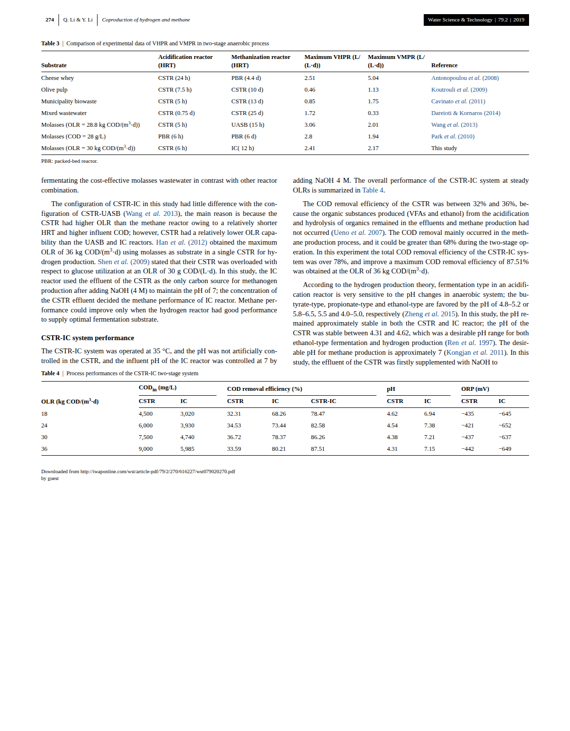274
Q. Li & Y. Li
Coproduction of hydrogen and methane
Water Science & Technology|79.2|2019
Table 3 | Comparison of experimental data of VHPR and VMPR in two-stage anaerobic process
| Substrate | Acidification reactor (HRT) | Methanization reactor (HRT) | Maximum VHPR (L/ (L·d)) | Maximum VMPR (L/ (L·d)) | Reference |
| --- | --- | --- | --- | --- | --- |
| Cheese whey | CSTR (24 h) | PBR (4.4 d) | 2.51 | 5.04 | Antonopoulou et al. (2008) |
| Olive pulp | CSTR (7.5 h) | CSTR (10 d) | 0.46 | 1.13 | Koutrouli et al. (2009) |
| Municipality biowaste | CSTR (5 h) | CSTR (13 d) | 0.85 | 1.75 | Cavinato et al. (2011) |
| Mixed wastewater | CSTR (0.75 d) | CSTR (25 d) | 1.72 | 0.33 | Dareioti & Kornaros (2014) |
| Molasses (OLR = 28.8 kg COD/(m 3 ·d)) | CSTR (5 h) | UASB (15 h) | 3.06 | 2.01 | Wang et al. (2013) |
| Molasses (COD = 28 g/L) | PBR (6 h) | PBR (6 d) | 2.8 | 1.94 | Park et al. (2010) |
| Molasses (OLR = 30 kg COD/(m 3 ·d)) | CSTR (6 h) | IC( 12 h) | 2.41 | 2.17 | This study |
PBR: packed-bed reactor.
fermentating the cost-effective molasses wastewater in contrast with other reactor combination.
The configuration of CSTR-IC in this study had little difference with the configuration of CSTR-UASB (Wang et al. 2013), the main reason is because the CSTR had higher OLR than the methane reactor owing to a relatively shorter HRT and higher influent COD; however, CSTR had a relatively lower OLR capability than the UASB and IC reactors. Han et al. (2012) obtained the maximum OLR of 36 kg COD/(m3·d) using molasses as substrate in a single CSTR for hydrogen production. Shen et al. (2009) stated that their CSTR was overloaded with respect to glucose utilization at an OLR of 30 g COD/(L·d). In this study, the IC reactor used the effluent of the CSTR as the only carbon source for methanogen production after adding NaOH (4 M) to maintain the pH of 7; the concentration of the CSTR effluent decided the methane performance of IC reactor. Methane performance could improve only when the hydrogen reactor had good performance to supply optimal fermentation substrate.
CSTR-IC system performance
The CSTR-IC system was operated at 35 °C, and the pH was not artificially controlled in the CSTR, and the influent pH of the IC reactor was controlled at 7 by adding NaOH 4 M. The overall performance of the CSTR-IC system at steady OLRs is summarized in Table 4.
The COD removal efficiency of the CSTR was between 32% and 36%, because the organic substances produced (VFAs and ethanol) from the acidification and hydrolysis of organics remained in the effluents and methane production had not occurred (Ueno et al. 2007). The COD removal mainly occurred in the methane production process, and it could be greater than 68% during the two-stage operation. In this experiment the total COD removal efficiency of the CSTR-IC system was over 78%, and improve a maximum COD removal efficiency of 87.51% was obtained at the OLR of 36 kg COD/(m3·d).
According to the hydrogen production theory, fermentation type in an acidification reactor is very sensitive to the pH changes in anaerobic system; the butyrate-type, propionate-type and ethanol-type are favored by the pH of 4.8–5.2 or 5.8–6.5, 5.5 and 4.0–5.0, respectively (Zheng et al. 2015). In this study, the pH remained approximately stable in both the CSTR and IC reactor; the pH of the CSTR was stable between 4.31 and 4.62, which was a desirable pH range for both ethanol-type fermentation and hydrogen production (Ren et al. 1997). The desirable pH for methane production is approximately 7 (Kongjan et al. 2011). In this study, the effluent of the CSTR was firstly supplemented with NaOH to
Table 4 | Process performances of the CSTR-IC two-stage system
| OLR (kg COD/(m 3 ·d) | COD in (mg/L) | | COD removal efficiency (%) | | pH | | ORP (mV) |
| --- | --- | --- | --- | --- | --- | --- | --- |
| CSTR | IC | | CSTR | IC | CSTR-IC | | CSTR | IC | | CSTR | IC |
| 18 | 4,500 | 3,020 | | 32.31 | 68.26 | 78.47 | | 4.62 | 6.94 | | −435 | −645 |
| 24 | 6,000 | 3,930 | | 34.53 | 73.44 | 82.58 | | 4.54 | 7.38 | | −421 | −652 |
| 30 | 7,500 | 4,740 | | 36.72 | 78.37 | 86.26 | | 4.38 | 7.21 | | −437 | −637 |
| 36 | 9,000 | 5,985 | | 33.59 | 80.21 | 87.51 | | 4.31 | 7.15 | | −442 | −649 |
Downloaded from http://iwaponline.com/wst/article-pdf/79/2/270/616227/wst079020270.pdf
by guest